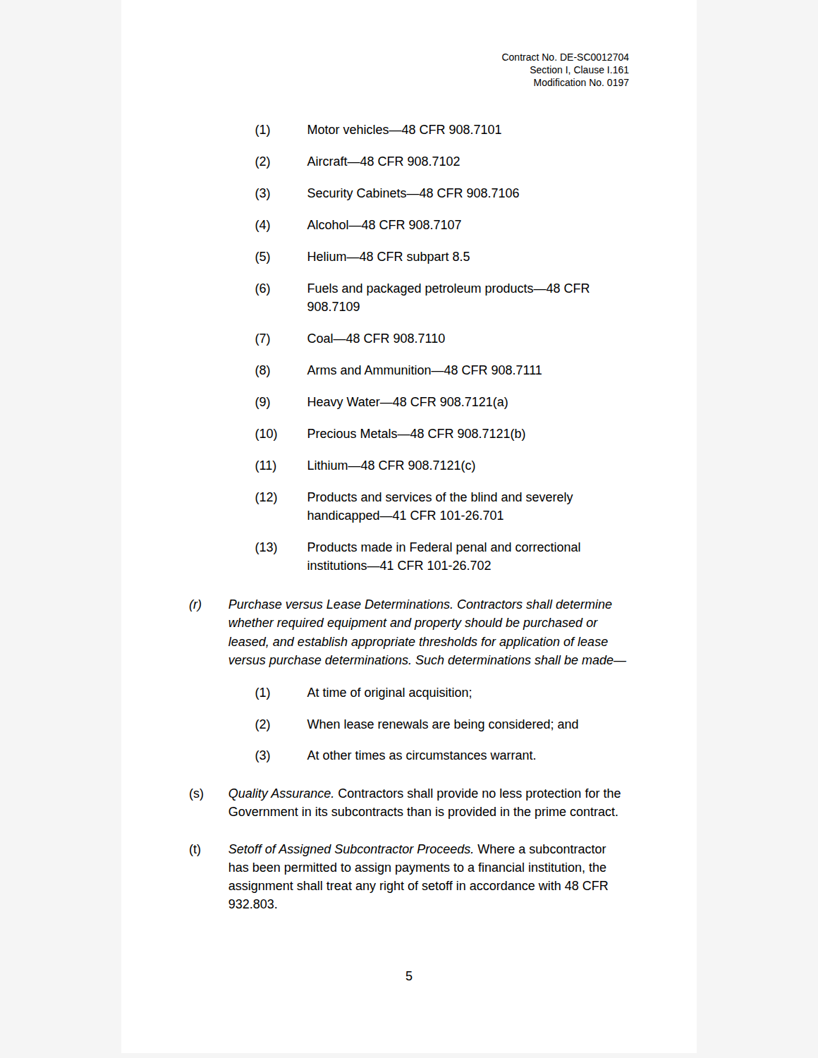Contract No. DE-SC0012704
Section I, Clause I.161
Modification No. 0197
(1) Motor vehicles—48 CFR 908.7101
(2) Aircraft—48 CFR 908.7102
(3) Security Cabinets—48 CFR 908.7106
(4) Alcohol—48 CFR 908.7107
(5) Helium—48 CFR subpart 8.5
(6) Fuels and packaged petroleum products—48 CFR 908.7109
(7) Coal—48 CFR 908.7110
(8) Arms and Ammunition—48 CFR 908.7111
(9) Heavy Water—48 CFR 908.7121(a)
(10) Precious Metals—48 CFR 908.7121(b)
(11) Lithium—48 CFR 908.7121(c)
(12) Products and services of the blind and severely handicapped—41 CFR 101-26.701
(13) Products made in Federal penal and correctional institutions—41 CFR 101-26.702
(r)
Purchase versus Lease Determinations. Contractors shall determine whether required equipment and property should be purchased or leased, and establish appropriate thresholds for application of lease versus purchase determinations. Such determinations shall be made—
(1) At time of original acquisition;
(2) When lease renewals are being considered; and
(3) At other times as circumstances warrant.
(s)
Quality Assurance. Contractors shall provide no less protection for the Government in its subcontracts than is provided in the prime contract.
(t)
Setoff of Assigned Subcontractor Proceeds. Where a subcontractor has been permitted to assign payments to a financial institution, the assignment shall treat any right of setoff in accordance with 48 CFR 932.803.
5